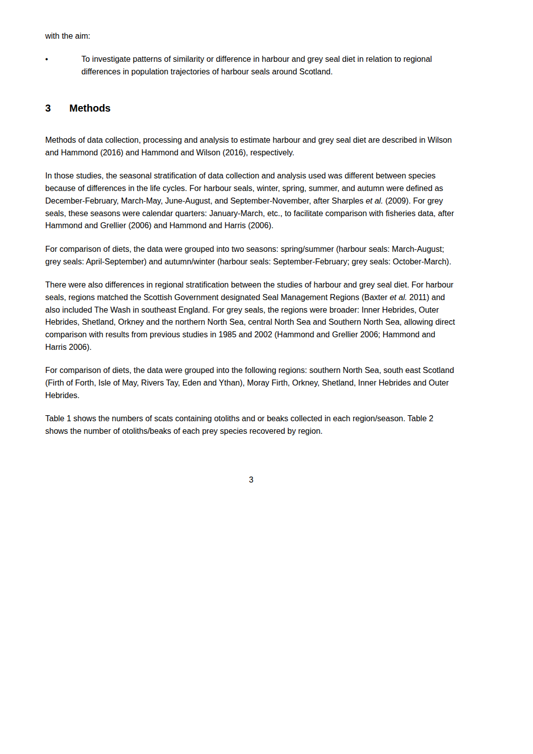with the aim:
To investigate patterns of similarity or difference in harbour and grey seal diet in relation to regional differences in population trajectories of harbour seals around Scotland.
3 Methods
Methods of data collection, processing and analysis to estimate harbour and grey seal diet are described in Wilson and Hammond (2016) and Hammond and Wilson (2016), respectively.
In those studies, the seasonal stratification of data collection and analysis used was different between species because of differences in the life cycles. For harbour seals, winter, spring, summer, and autumn were defined as December-February, March-May, June-August, and September-November, after Sharples et al. (2009). For grey seals, these seasons were calendar quarters: January-March, etc., to facilitate comparison with fisheries data, after Hammond and Grellier (2006) and Hammond and Harris (2006).
For comparison of diets, the data were grouped into two seasons: spring/summer (harbour seals: March-August; grey seals: April-September) and autumn/winter (harbour seals: September-February; grey seals: October-March).
There were also differences in regional stratification between the studies of harbour and grey seal diet. For harbour seals, regions matched the Scottish Government designated Seal Management Regions (Baxter et al. 2011) and also included The Wash in southeast England. For grey seals, the regions were broader: Inner Hebrides, Outer Hebrides, Shetland, Orkney and the northern North Sea, central North Sea and Southern North Sea, allowing direct comparison with results from previous studies in 1985 and 2002 (Hammond and Grellier 2006; Hammond and Harris 2006).
For comparison of diets, the data were grouped into the following regions: southern North Sea, south east Scotland (Firth of Forth, Isle of May, Rivers Tay, Eden and Ythan), Moray Firth, Orkney, Shetland, Inner Hebrides and Outer Hebrides.
Table 1 shows the numbers of scats containing otoliths and or beaks collected in each region/season. Table 2 shows the number of otoliths/beaks of each prey species recovered by region.
3